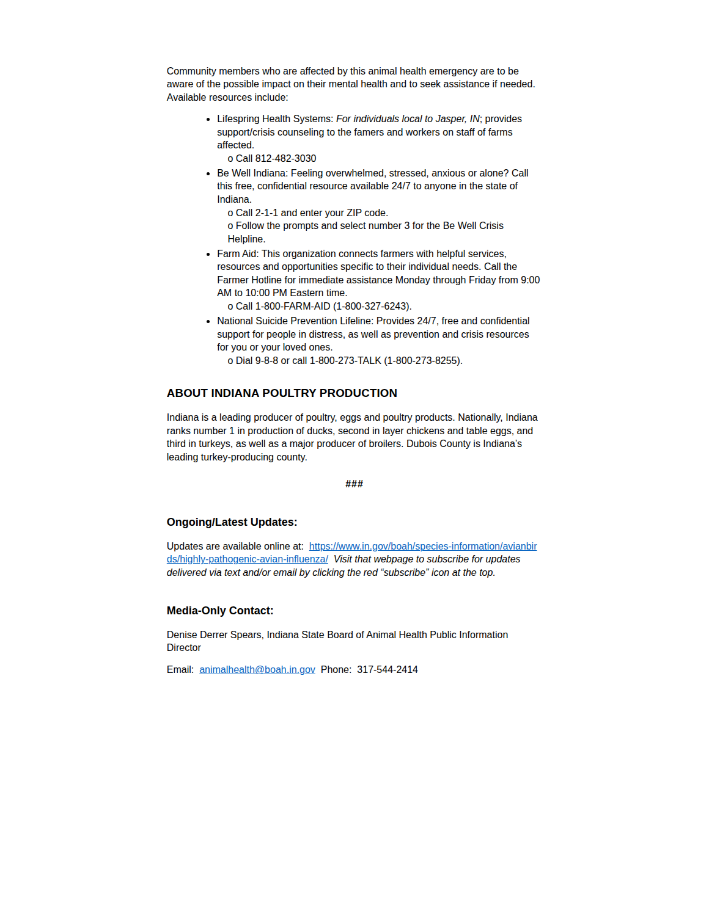Community members who are affected by this animal health emergency are to be aware of the possible impact on their mental health and to seek assistance if needed. Available resources include:
Lifespring Health Systems: For individuals local to Jasper, IN; provides support/crisis counseling to the famers and workers on staff of farms affected.
Call 812-482-3030
Be Well Indiana: Feeling overwhelmed, stressed, anxious or alone? Call this free, confidential resource available 24/7 to anyone in the state of Indiana.
Call 2-1-1 and enter your ZIP code.
Follow the prompts and select number 3 for the Be Well Crisis Helpline.
Farm Aid: This organization connects farmers with helpful services, resources and opportunities specific to their individual needs. Call the Farmer Hotline for immediate assistance Monday through Friday from 9:00 AM to 10:00 PM Eastern time.
Call 1-800-FARM-AID (1-800-327-6243).
National Suicide Prevention Lifeline: Provides 24/7, free and confidential support for people in distress, as well as prevention and crisis resources for you or your loved ones.
Dial 9-8-8 or call 1-800-273-TALK (1-800-273-8255).
ABOUT INDIANA POULTRY PRODUCTION
Indiana is a leading producer of poultry, eggs and poultry products. Nationally, Indiana ranks number 1 in production of ducks, second in layer chickens and table eggs, and third in turkeys, as well as a major producer of broilers. Dubois County is Indiana’s leading turkey-producing county.
###
Ongoing/Latest Updates:
Updates are available online at: https://www.in.gov/boah/species-information/avianbirds/highly-pathogenic-avian-influenza/ Visit that webpage to subscribe for updates delivered via text and/or email by clicking the red “subscribe” icon at the top.
Media-Only Contact:
Denise Derrer Spears, Indiana State Board of Animal Health Public Information Director
Email: animalhealth@boah.in.gov Phone: 317-544-2414